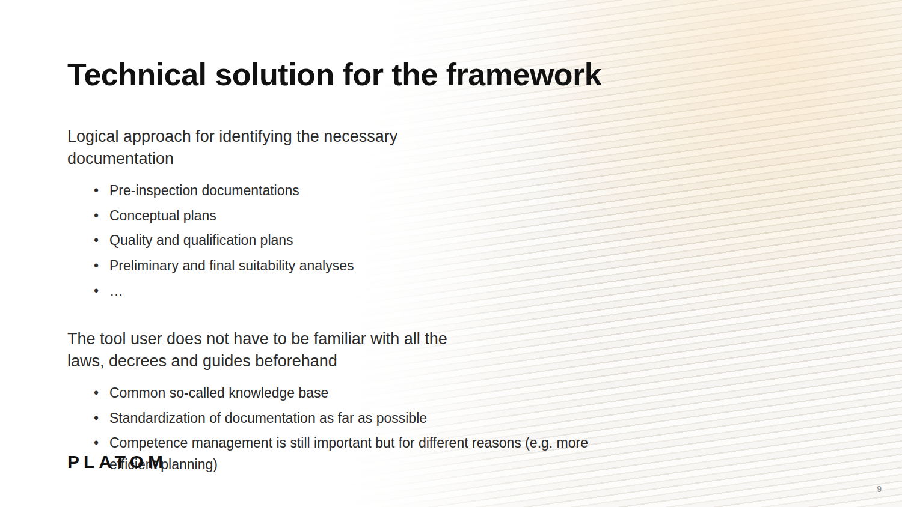Technical solution for the framework
Logical approach for identifying the necessary documentation
Pre-inspection documentations
Conceptual plans
Quality and qualification plans
Preliminary and final suitability analyses
…
The tool user does not have to be familiar with all the laws, decrees and guides beforehand
Common so-called knowledge base
Standardization of documentation as far as possible
Competence management is still important but for different reasons (e.g. more efficient planning)
PLATOM
9